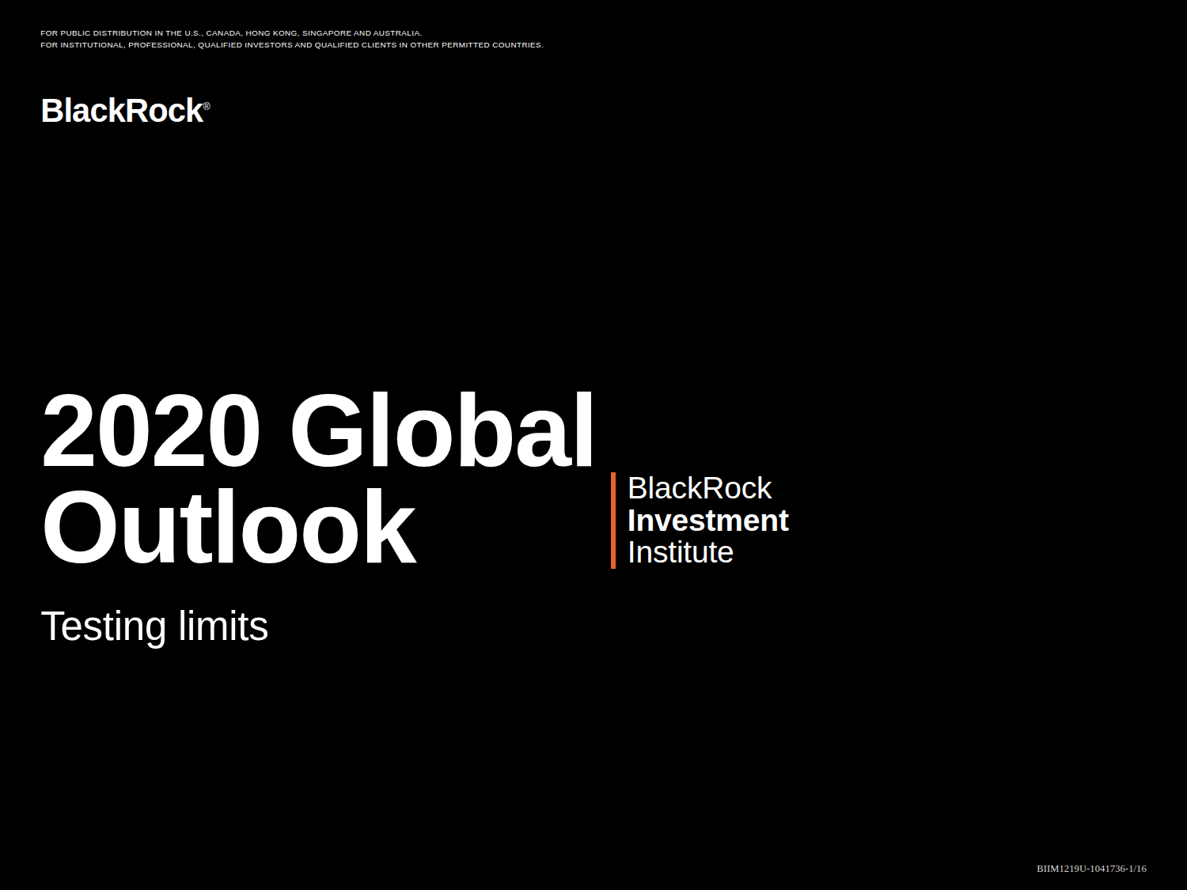For public distribution in the U.S., Canada, Hong Kong, Singapore and Australia. For institutional, professional, qualified investors and qualified clients in other permitted countries.
BlackRock®
2020 Global Outlook
BlackRock
Investment
Institute
Testing limits
BIIM1219U-1041736-1/16